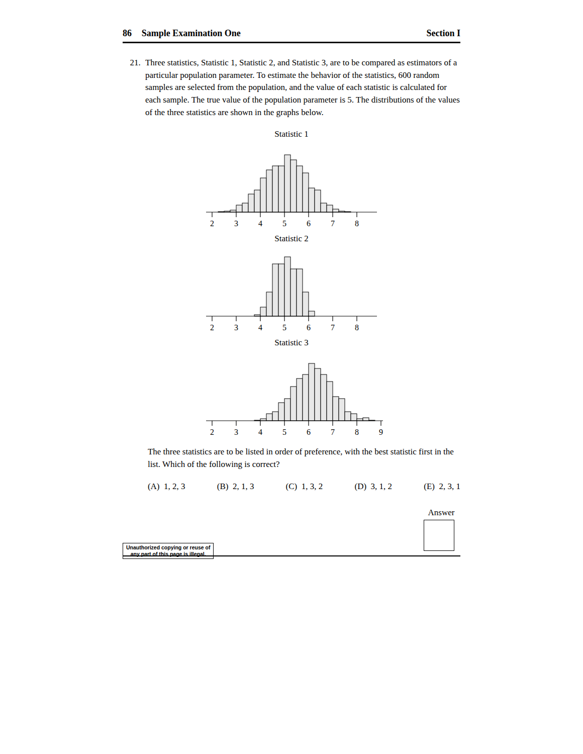86 Sample Examination One
Section I
21.
Three statistics, Statistic 1, Statistic 2, and Statistic 3, are to be compared as estimators of a particular population parameter. To estimate the behavior of the statistics, 600 random samples are selected from the population, and the value of each statistic is calculated for each sample. The true value of the population parameter is 5. The distributions of the values of the three statistics are shown in the graphs below.
Statistic 1
2 3 4 5 6 7 8
Statistic 2
2 3 4 5 6 7 8
Statistic 3
2 3 4 5 6 7 8 9
The three statistics are to be listed in order of preference, with the best statistic first in the list. Which of the following is correct?
(A) 1, 2, 3 (B) 2, 1, 3 (C) 1, 3, 2 (D) 3, 1, 2 (E) 2, 3, 1
Answer
Unauthorized copying or reuse of
any part of this page is illegal.